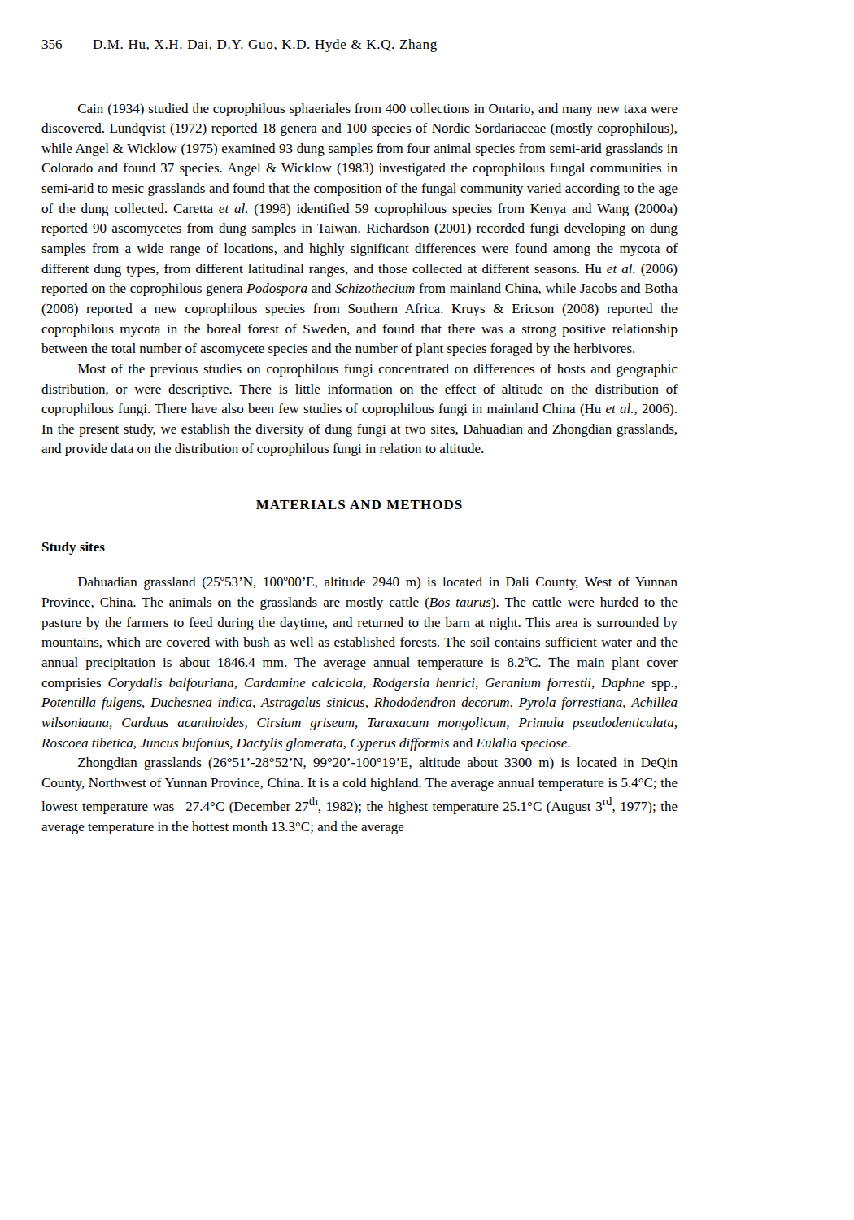356 D.M. Hu, X.H. Dai, D.Y. Guo, K.D. Hyde & K.Q. Zhang
Cain (1934) studied the coprophilous sphaeriales from 400 collections in Ontario, and many new taxa were discovered. Lundqvist (1972) reported 18 genera and 100 species of Nordic Sordariaceae (mostly coprophilous), while Angel & Wicklow (1975) examined 93 dung samples from four animal species from semi-arid grasslands in Colorado and found 37 species. Angel & Wicklow (1983) investigated the coprophilous fungal communities in semi-arid to mesic grasslands and found that the composition of the fungal community varied according to the age of the dung collected. Caretta et al. (1998) identified 59 coprophilous species from Kenya and Wang (2000a) reported 90 ascomycetes from dung samples in Taiwan. Richardson (2001) recorded fungi developing on dung samples from a wide range of locations, and highly significant differences were found among the mycota of different dung types, from different latitudinal ranges, and those collected at different seasons. Hu et al. (2006) reported on the coprophilous genera Podospora and Schizothecium from mainland China, while Jacobs and Botha (2008) reported a new coprophilous species from Southern Africa. Kruys & Ericson (2008) reported the coprophilous mycota in the boreal forest of Sweden, and found that there was a strong positive relationship between the total number of ascomycete species and the number of plant species foraged by the herbivores.
Most of the previous studies on coprophilous fungi concentrated on differences of hosts and geographic distribution, or were descriptive. There is little information on the effect of altitude on the distribution of coprophilous fungi. There have also been few studies of coprophilous fungi in mainland China (Hu et al., 2006). In the present study, we establish the diversity of dung fungi at two sites, Dahuadian and Zhongdian grasslands, and provide data on the distribution of coprophilous fungi in relation to altitude.
MATERIALS AND METHODS
Study sites
Dahuadian grassland (25º53’N, 100º00’E, altitude 2940 m) is located in Dali County, West of Yunnan Province, China. The animals on the grasslands are mostly cattle (Bos taurus). The cattle were hurded to the pasture by the farmers to feed during the daytime, and returned to the barn at night. This area is surrounded by mountains, which are covered with bush as well as established forests. The soil contains sufficient water and the annual precipitation is about 1846.4 mm. The average annual temperature is 8.2ºC. The main plant cover comprisies Corydalis balfouriana, Cardamine calcicola, Rodgersia henrici, Geranium forrestii, Daphne spp., Potentilla fulgens, Duchesnea indica, Astragalus sinicus, Rhododendron decorum, Pyrola forrestiana, Achillea wilsoniaana, Carduus acanthoides, Cirsium griseum, Taraxacum mongolicum, Primula pseudodenticulata, Roscoea tibetica, Juncus bufonius, Dactylis glomerata, Cyperus difformis and Eulalia speciose.
Zhongdian grasslands (26°51’-28°52’N, 99°20’-100°19’E, altitude about 3300 m) is located in DeQin County, Northwest of Yunnan Province, China. It is a cold highland. The average annual temperature is 5.4°C; the lowest temperature was –27.4°C (December 27th, 1982); the highest temperature 25.1°C (August 3rd, 1977); the average temperature in the hottest month 13.3°C; and the average